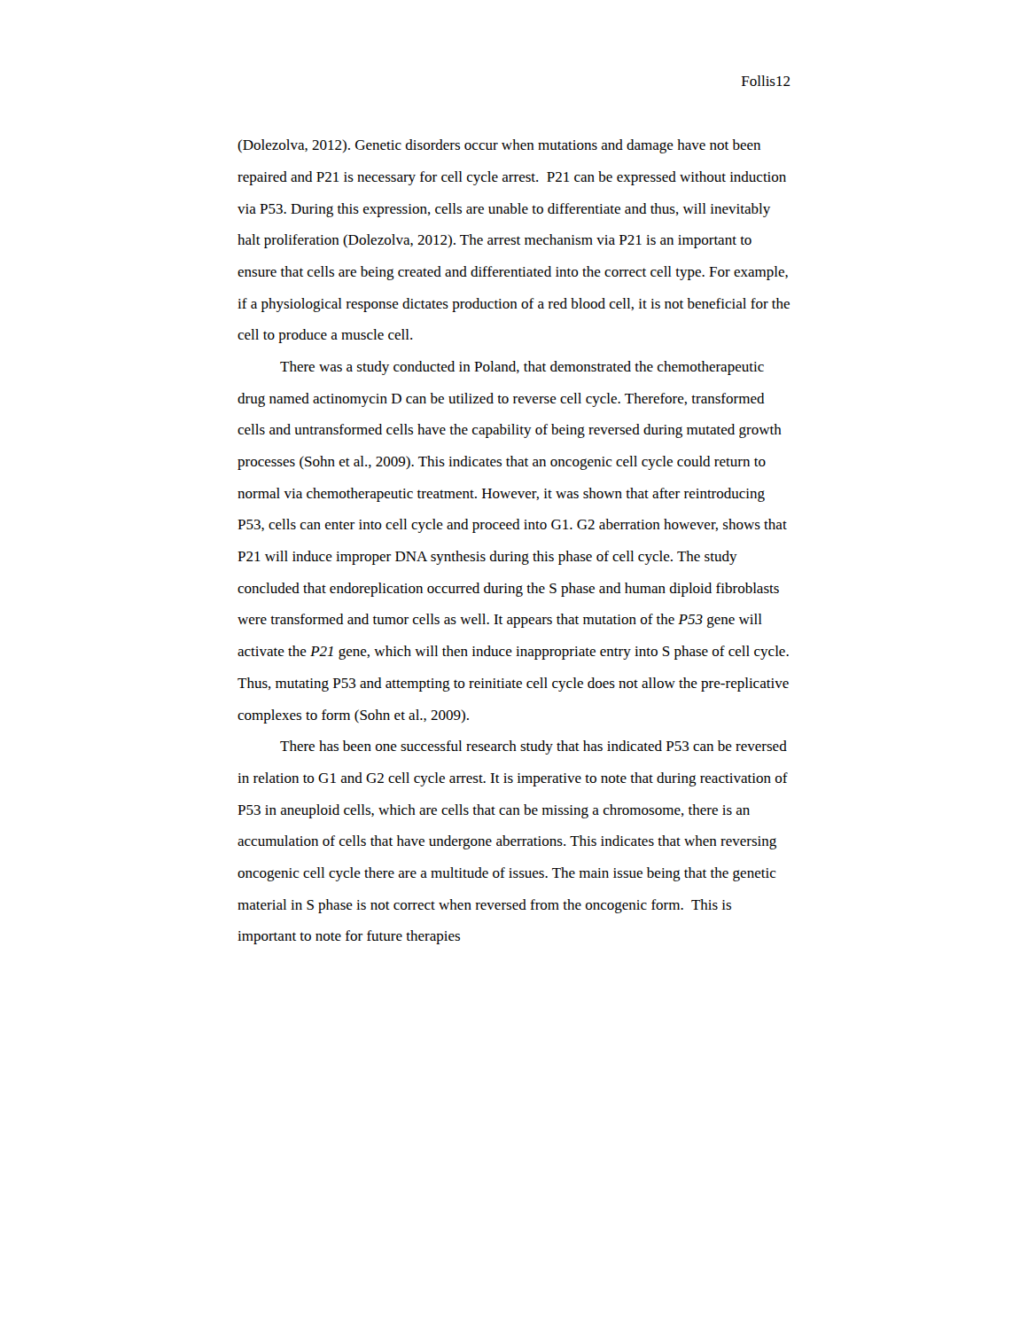Follis12
(Dolezolva, 2012). Genetic disorders occur when mutations and damage have not been repaired and P21 is necessary for cell cycle arrest. P21 can be expressed without induction via P53. During this expression, cells are unable to differentiate and thus, will inevitably halt proliferation (Dolezolva, 2012). The arrest mechanism via P21 is an important to ensure that cells are being created and differentiated into the correct cell type. For example, if a physiological response dictates production of a red blood cell, it is not beneficial for the cell to produce a muscle cell.
There was a study conducted in Poland, that demonstrated the chemotherapeutic drug named actinomycin D can be utilized to reverse cell cycle. Therefore, transformed cells and untransformed cells have the capability of being reversed during mutated growth processes (Sohn et al., 2009). This indicates that an oncogenic cell cycle could return to normal via chemotherapeutic treatment. However, it was shown that after reintroducing P53, cells can enter into cell cycle and proceed into G1. G2 aberration however, shows that P21 will induce improper DNA synthesis during this phase of cell cycle. The study concluded that endoreplication occurred during the S phase and human diploid fibroblasts were transformed and tumor cells as well. It appears that mutation of the P53 gene will activate the P21 gene, which will then induce inappropriate entry into S phase of cell cycle. Thus, mutating P53 and attempting to reinitiate cell cycle does not allow the pre-replicative complexes to form (Sohn et al., 2009).
There has been one successful research study that has indicated P53 can be reversed in relation to G1 and G2 cell cycle arrest. It is imperative to note that during reactivation of P53 in aneuploid cells, which are cells that can be missing a chromosome, there is an accumulation of cells that have undergone aberrations. This indicates that when reversing oncogenic cell cycle there are a multitude of issues. The main issue being that the genetic material in S phase is not correct when reversed from the oncogenic form. This is important to note for future therapies